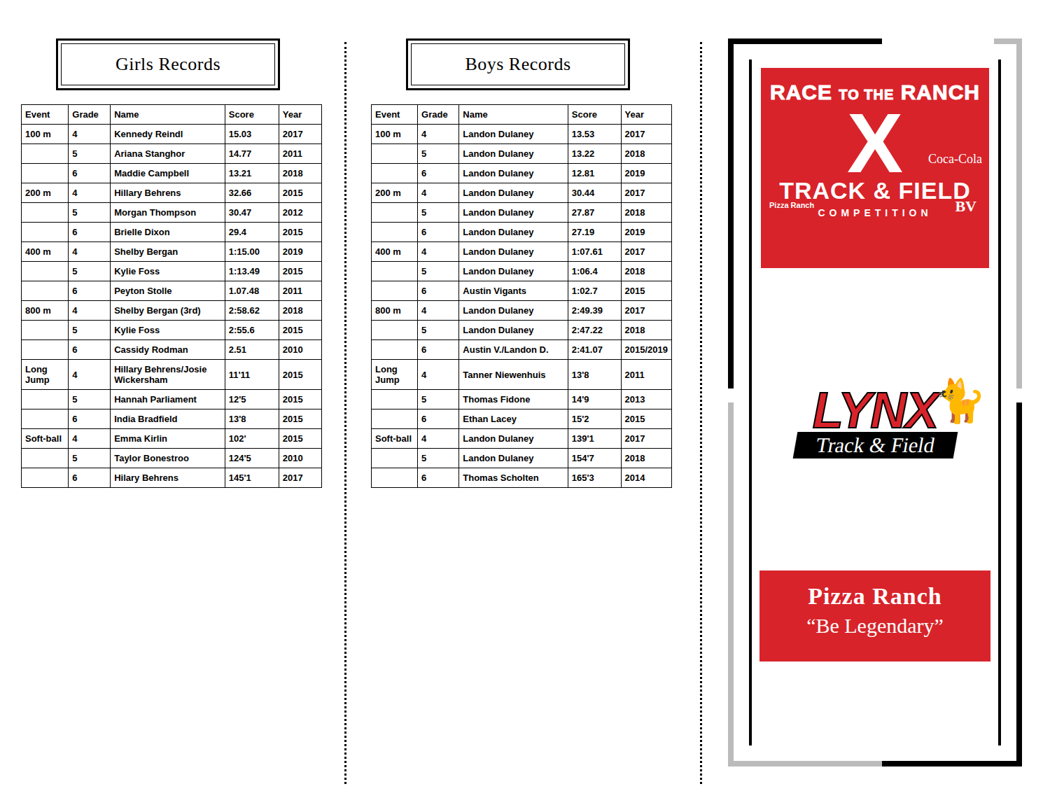Girls Records
| Event | Grade | Name | Score | Year |
| --- | --- | --- | --- | --- |
| 100 m | 4 | Kennedy Reindl | 15.03 | 2017 |
| | 5 | Ariana Stanghor | 14.77 | 2011 |
| | 6 | Maddie Campbell | 13.21 | 2018 |
| 200 m | 4 | Hillary Behrens | 32.66 | 2015 |
| | 5 | Morgan Thompson | 30.47 | 2012 |
| | 6 | Brielle Dixon | 29.4 | 2015 |
| 400 m | 4 | Shelby Bergan | 1:15.00 | 2019 |
| | 5 | Kylie Foss | 1:13.49 | 2015 |
| | 6 | Peyton Stolle | 1.07.48 | 2011 |
| 800 m | 4 | Shelby Bergan (3rd) | 2:58.62 | 2018 |
| | 5 | Kylie Foss | 2:55.6 | 2015 |
| | 6 | Cassidy Rodman | 2.51 | 2010 |
| Long Jump | 4 | Hillary Behrens/Josie Wickersham | 11'11 | 2015 |
| | 5 | Hannah Parliament | 12'5 | 2015 |
| | 6 | India Bradfield | 13'8 | 2015 |
| Soft-ball | 4 | Emma Kirlin | 102' | 2015 |
| | 5 | Taylor Bonestroo | 124'5 | 2010 |
| | 6 | Hilary Behrens | 145'1 | 2017 |
Boys Records
| Event | Grade | Name | Score | Year |
| --- | --- | --- | --- | --- |
| 100 m | 4 | Landon Dulaney | 13.53 | 2017 |
| | 5 | Landon Dulaney | 13.22 | 2018 |
| | 6 | Landon Dulaney | 12.81 | 2019 |
| 200 m | 4 | Landon Dulaney | 30.44 | 2017 |
| | 5 | Landon Dulaney | 27.87 | 2018 |
| | 6 | Landon Dulaney | 27.19 | 2019 |
| 400 m | 4 | Landon Dulaney | 1:07.61 | 2017 |
| | 5 | Landon Dulaney | 1:06.4 | 2018 |
| | 6 | Austin Vigants | 1:02.7 | 2015 |
| 800 m | 4 | Landon Dulaney | 2:49.39 | 2017 |
| | 5 | Landon Dulaney | 2:47.22 | 2018 |
| | 6 | Austin V./Landon D. | 2:41.07 | 2015/2019 |
| Long Jump | 4 | Tanner Niewenhuis | 13'8 | 2011 |
| | 5 | Thomas Fidone | 14'9 | 2013 |
| | 6 | Ethan Lacey | 15'2 | 2015 |
| Soft-ball | 4 | Landon Dulaney | 139'1 | 2017 |
| | 5 | Landon Dulaney | 154'7 | 2018 |
| | 6 | Thomas Scholten | 165'3 | 2014 |
RACE TO THE RANCH
X
Coca-Cola
Pizza Ranch
BV
TRACK & FIELD
COMPETITION
LYNX
Track & Field
🐈
Pizza Ranch
“Be Legendary”